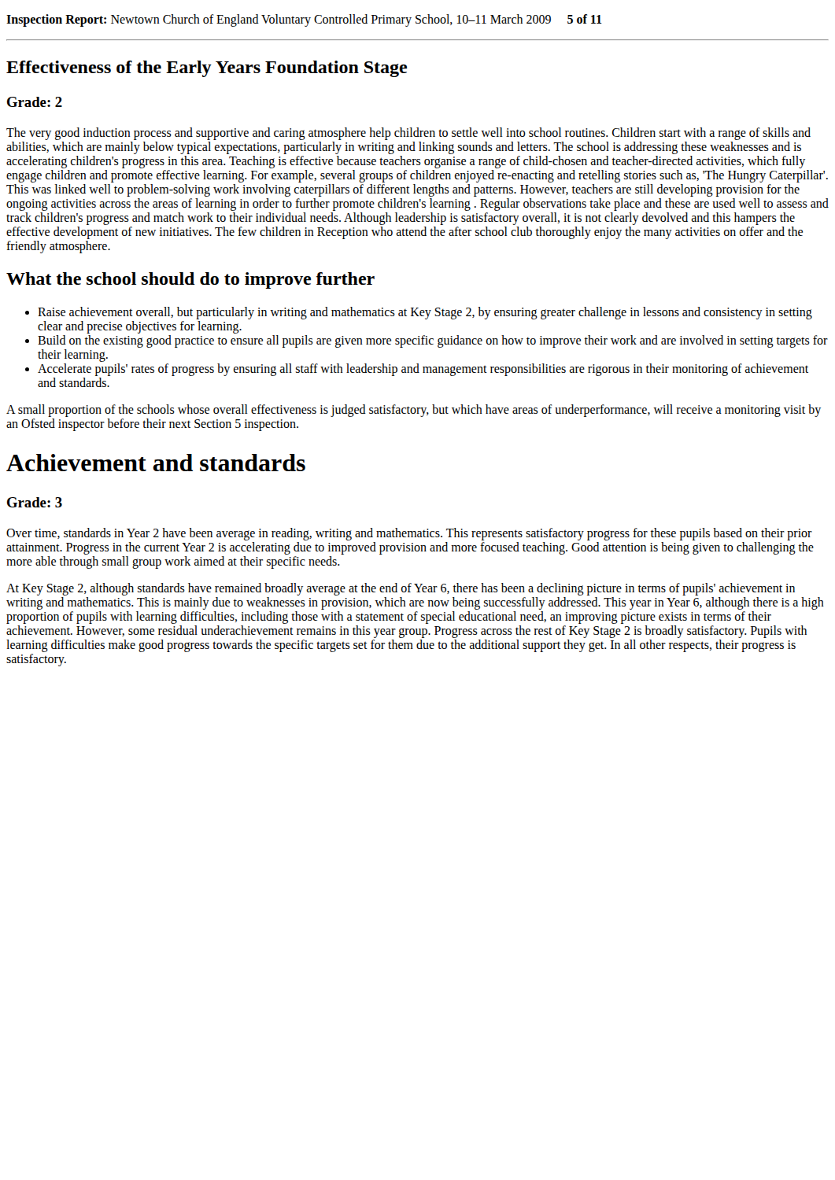Inspection Report: Newtown Church of England Voluntary Controlled Primary School, 10–11 March 2009 5 of 11
Effectiveness of the Early Years Foundation Stage
Grade: 2
The very good induction process and supportive and caring atmosphere help children to settle well into school routines. Children start with a range of skills and abilities, which are mainly below typical expectations, particularly in writing and linking sounds and letters. The school is addressing these weaknesses and is accelerating children's progress in this area. Teaching is effective because teachers organise a range of child-chosen and teacher-directed activities, which fully engage children and promote effective learning. For example, several groups of children enjoyed re-enacting and retelling stories such as, 'The Hungry Caterpillar'. This was linked well to problem-solving work involving caterpillars of different lengths and patterns. However, teachers are still developing provision for the ongoing activities across the areas of learning in order to further promote children's learning . Regular observations take place and these are used well to assess and track children's progress and match work to their individual needs. Although leadership is satisfactory overall, it is not clearly devolved and this hampers the effective development of new initiatives. The few children in Reception who attend the after school club thoroughly enjoy the many activities on offer and the friendly atmosphere.
What the school should do to improve further
Raise achievement overall, but particularly in writing and mathematics at Key Stage 2, by ensuring greater challenge in lessons and consistency in setting clear and precise objectives for learning.
Build on the existing good practice to ensure all pupils are given more specific guidance on how to improve their work and are involved in setting targets for their learning.
Accelerate pupils' rates of progress by ensuring all staff with leadership and management responsibilities are rigorous in their monitoring of achievement and standards.
A small proportion of the schools whose overall effectiveness is judged satisfactory, but which have areas of underperformance, will receive a monitoring visit by an Ofsted inspector before their next Section 5 inspection.
Achievement and standards
Grade: 3
Over time, standards in Year 2 have been average in reading, writing and mathematics. This represents satisfactory progress for these pupils based on their prior attainment. Progress in the current Year 2 is accelerating due to improved provision and more focused teaching. Good attention is being given to challenging the more able through small group work aimed at their specific needs.
At Key Stage 2, although standards have remained broadly average at the end of Year 6, there has been a declining picture in terms of pupils' achievement in writing and mathematics. This is mainly due to weaknesses in provision, which are now being successfully addressed. This year in Year 6, although there is a high proportion of pupils with learning difficulties, including those with a statement of special educational need, an improving picture exists in terms of their achievement. However, some residual underachievement remains in this year group. Progress across the rest of Key Stage 2 is broadly satisfactory. Pupils with learning difficulties make good progress towards the specific targets set for them due to the additional support they get. In all other respects, their progress is satisfactory.